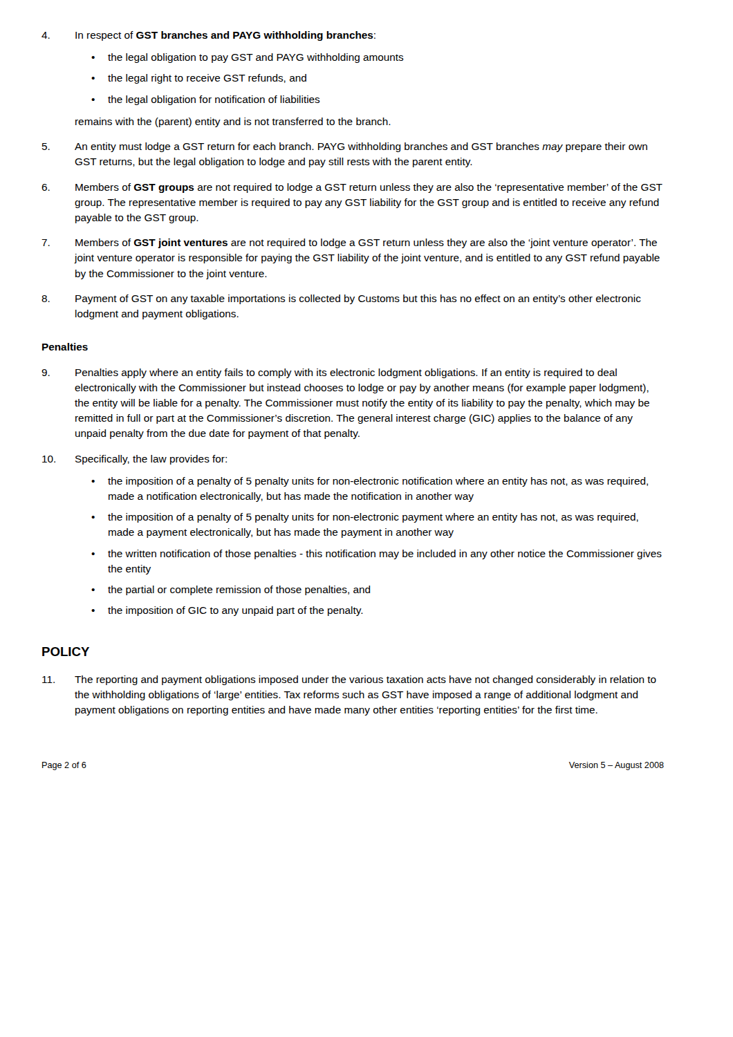In respect of GST branches and PAYG withholding branches:
the legal obligation to pay GST and PAYG withholding amounts
the legal right to receive GST refunds, and
the legal obligation for notification of liabilities
remains with the (parent) entity and is not transferred to the branch.
An entity must lodge a GST return for each branch. PAYG withholding branches and GST branches may prepare their own GST returns, but the legal obligation to lodge and pay still rests with the parent entity.
Members of GST groups are not required to lodge a GST return unless they are also the ‘representative member’ of the GST group. The representative member is required to pay any GST liability for the GST group and is entitled to receive any refund payable to the GST group.
Members of GST joint ventures are not required to lodge a GST return unless they are also the ‘joint venture operator’. The joint venture operator is responsible for paying the GST liability of the joint venture, and is entitled to any GST refund payable by the Commissioner to the joint venture.
Payment of GST on any taxable importations is collected by Customs but this has no effect on an entity’s other electronic lodgment and payment obligations.
Penalties
Penalties apply where an entity fails to comply with its electronic lodgment obligations. If an entity is required to deal electronically with the Commissioner but instead chooses to lodge or pay by another means (for example paper lodgment), the entity will be liable for a penalty. The Commissioner must notify the entity of its liability to pay the penalty, which may be remitted in full or part at the Commissioner’s discretion. The general interest charge (GIC) applies to the balance of any unpaid penalty from the due date for payment of that penalty.
Specifically, the law provides for:
the imposition of a penalty of 5 penalty units for non-electronic notification where an entity has not, as was required, made a notification electronically, but has made the notification in another way
the imposition of a penalty of 5 penalty units for non-electronic payment where an entity has not, as was required, made a payment electronically, but has made the payment in another way
the written notification of those penalties - this notification may be included in any other notice the Commissioner gives the entity
the partial or complete remission of those penalties, and
the imposition of GIC to any unpaid part of the penalty.
POLICY
The reporting and payment obligations imposed under the various taxation acts have not changed considerably in relation to the withholding obligations of ‘large’ entities. Tax reforms such as GST have imposed a range of additional lodgment and payment obligations on reporting entities and have made many other entities ‘reporting entities’ for the first time.
Page 2 of 6 Version 5 – August 2008